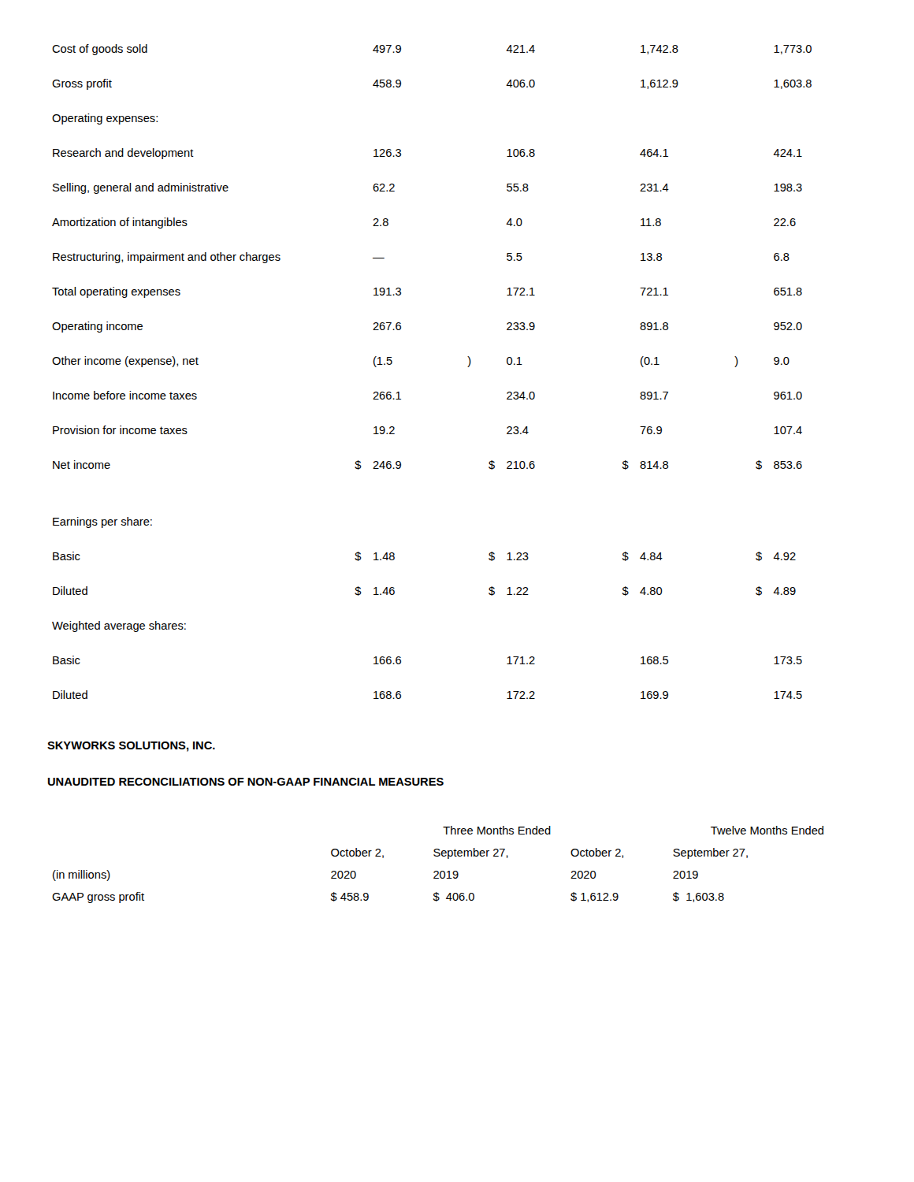| Cost of goods sold | | 497.9 | | | 421.4 | | | 1,742.8 | | | 1,773.0 |
| Gross profit | | 458.9 | | | 406.0 | | | 1,612.9 | | | 1,603.8 |
| Operating expenses: | | | | | | | | | | | |
| Research and development | | 126.3 | | | 106.8 | | | 464.1 | | | 424.1 |
| Selling, general and administrative | | 62.2 | | | 55.8 | | | 231.4 | | | 198.3 |
| Amortization of intangibles | | 2.8 | | | 4.0 | | | 11.8 | | | 22.6 |
| Restructuring, impairment and other charges | | — | | | 5.5 | | | 13.8 | | | 6.8 |
| Total operating expenses | | 191.3 | | | 172.1 | | | 721.1 | | | 651.8 |
| Operating income | | 267.6 | | | 233.9 | | | 891.8 | | | 952.0 |
| Other income (expense), net | | (1.5 | ) | | 0.1 | | | (0.1 | ) | | 9.0 |
| Income before income taxes | | 266.1 | | | 234.0 | | | 891.7 | | | 961.0 |
| Provision for income taxes | | 19.2 | | | 23.4 | | | 76.9 | | | 107.4 |
| Net income | $ | 246.9 | | $ | 210.6 | | $ | 814.8 | | $ | 853.6 |
| Earnings per share: | | | | | | | | | | | |
| Basic | $ | 1.48 | | $ | 1.23 | | $ | 4.84 | | $ | 4.92 |
| Diluted | $ | 1.46 | | $ | 1.22 | | $ | 4.80 | | $ | 4.89 |
| Weighted average shares: | | | | | | | | | | | |
| Basic | | 166.6 | | | 171.2 | | | 168.5 | | | 173.5 |
| Diluted | | 168.6 | | | 172.2 | | | 169.9 | | | 174.5 |
SKYWORKS SOLUTIONS, INC.
UNAUDITED RECONCILIATIONS OF NON-GAAP FINANCIAL MEASURES
| | Three Months Ended | Twelve Months Ended |
| (in millions) | October 2, | September 27, | October 2, | September 27, |
| 2020 | 2019 | 2020 | 2019 |
| GAAP gross profit | $ 458.9 | $ 406.0 | $ 1,612.9 | $ 1,603.8 |